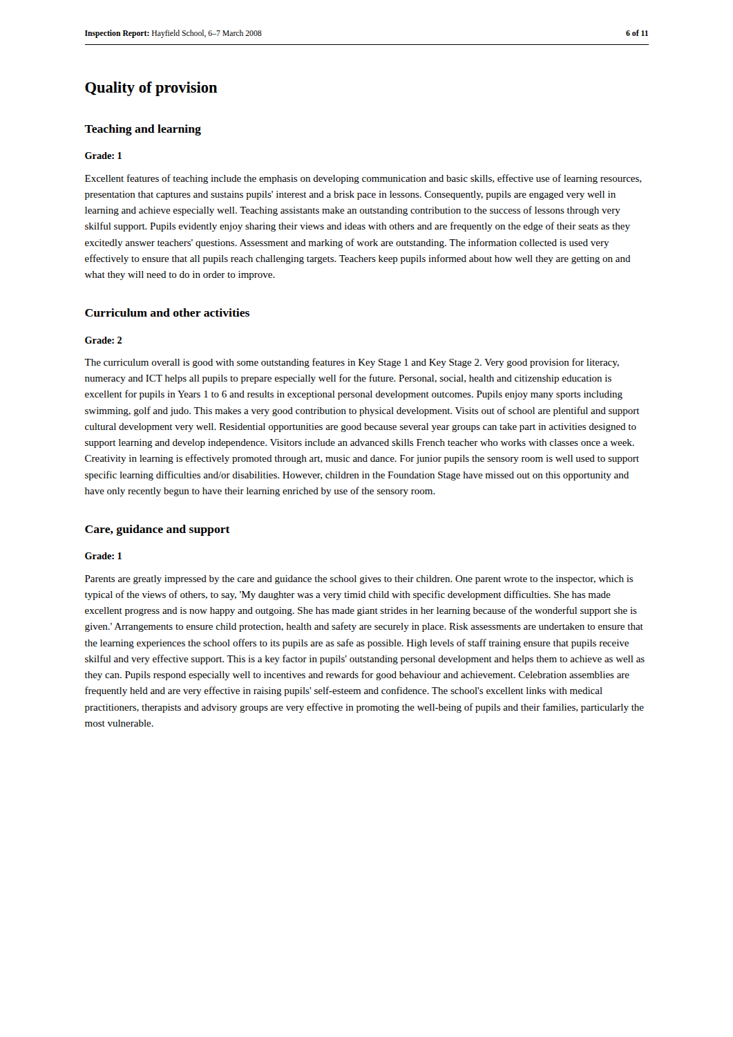Inspection Report: Hayfield School, 6–7 March 2008 6 of 11
Quality of provision
Teaching and learning
Grade: 1
Excellent features of teaching include the emphasis on developing communication and basic skills, effective use of learning resources, presentation that captures and sustains pupils' interest and a brisk pace in lessons. Consequently, pupils are engaged very well in learning and achieve especially well. Teaching assistants make an outstanding contribution to the success of lessons through very skilful support. Pupils evidently enjoy sharing their views and ideas with others and are frequently on the edge of their seats as they excitedly answer teachers' questions. Assessment and marking of work are outstanding. The information collected is used very effectively to ensure that all pupils reach challenging targets. Teachers keep pupils informed about how well they are getting on and what they will need to do in order to improve.
Curriculum and other activities
Grade: 2
The curriculum overall is good with some outstanding features in Key Stage 1 and Key Stage 2. Very good provision for literacy, numeracy and ICT helps all pupils to prepare especially well for the future. Personal, social, health and citizenship education is excellent for pupils in Years 1 to 6 and results in exceptional personal development outcomes. Pupils enjoy many sports including swimming, golf and judo. This makes a very good contribution to physical development. Visits out of school are plentiful and support cultural development very well. Residential opportunities are good because several year groups can take part in activities designed to support learning and develop independence. Visitors include an advanced skills French teacher who works with classes once a week. Creativity in learning is effectively promoted through art, music and dance. For junior pupils the sensory room is well used to support specific learning difficulties and/or disabilities. However, children in the Foundation Stage have missed out on this opportunity and have only recently begun to have their learning enriched by use of the sensory room.
Care, guidance and support
Grade: 1
Parents are greatly impressed by the care and guidance the school gives to their children. One parent wrote to the inspector, which is typical of the views of others, to say, 'My daughter was a very timid child with specific development difficulties. She has made excellent progress and is now happy and outgoing. She has made giant strides in her learning because of the wonderful support she is given.' Arrangements to ensure child protection, health and safety are securely in place. Risk assessments are undertaken to ensure that the learning experiences the school offers to its pupils are as safe as possible. High levels of staff training ensure that pupils receive skilful and very effective support. This is a key factor in pupils' outstanding personal development and helps them to achieve as well as they can. Pupils respond especially well to incentives and rewards for good behaviour and achievement. Celebration assemblies are frequently held and are very effective in raising pupils' self-esteem and confidence. The school's excellent links with medical practitioners, therapists and advisory groups are very effective in promoting the well-being of pupils and their families, particularly the most vulnerable.